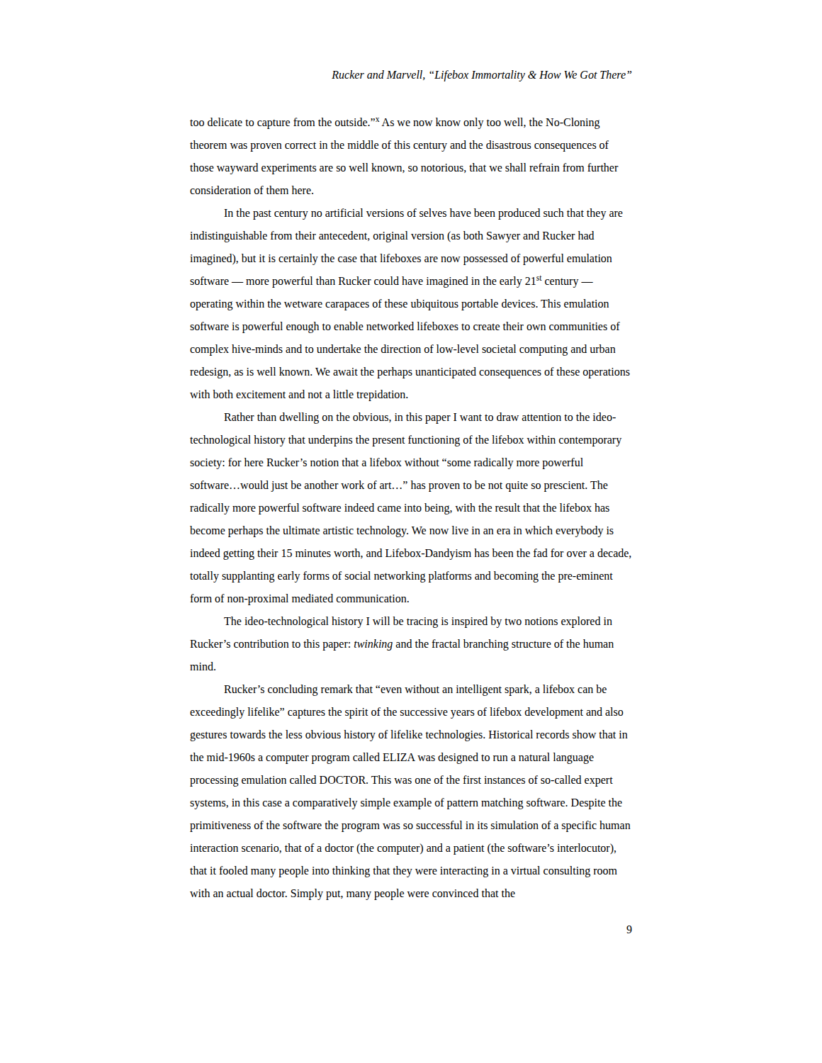Rucker and Marvell, “Lifebox Immortality & How We Got There”
too delicate to capture from the outside.”x As we now know only too well, the No-Cloning theorem was proven correct in the middle of this century and the disastrous consequences of those wayward experiments are so well known, so notorious, that we shall refrain from further consideration of them here.
In the past century no artificial versions of selves have been produced such that they are indistinguishable from their antecedent, original version (as both Sawyer and Rucker had imagined), but it is certainly the case that lifeboxes are now possessed of powerful emulation software — more powerful than Rucker could have imagined in the early 21st century — operating within the wetware carapaces of these ubiquitous portable devices. This emulation software is powerful enough to enable networked lifeboxes to create their own communities of complex hive-minds and to undertake the direction of low-level societal computing and urban redesign, as is well known. We await the perhaps unanticipated consequences of these operations with both excitement and not a little trepidation.
Rather than dwelling on the obvious, in this paper I want to draw attention to the ideo-technological history that underpins the present functioning of the lifebox within contemporary society: for here Rucker’s notion that a lifebox without “some radically more powerful software…would just be another work of art…” has proven to be not quite so prescient. The radically more powerful software indeed came into being, with the result that the lifebox has become perhaps the ultimate artistic technology. We now live in an era in which everybody is indeed getting their 15 minutes worth, and Lifebox-Dandyism has been the fad for over a decade, totally supplanting early forms of social networking platforms and becoming the pre-eminent form of non-proximal mediated communication.
The ideo-technological history I will be tracing is inspired by two notions explored in Rucker’s contribution to this paper: twinking and the fractal branching structure of the human mind.
Rucker’s concluding remark that “even without an intelligent spark, a lifebox can be exceedingly lifelike” captures the spirit of the successive years of lifebox development and also gestures towards the less obvious history of lifelike technologies. Historical records show that in the mid-1960s a computer program called ELIZA was designed to run a natural language processing emulation called DOCTOR. This was one of the first instances of so-called expert systems, in this case a comparatively simple example of pattern matching software. Despite the primitiveness of the software the program was so successful in its simulation of a specific human interaction scenario, that of a doctor (the computer) and a patient (the software’s interlocutor), that it fooled many people into thinking that they were interacting in a virtual consulting room with an actual doctor. Simply put, many people were convinced that the
9